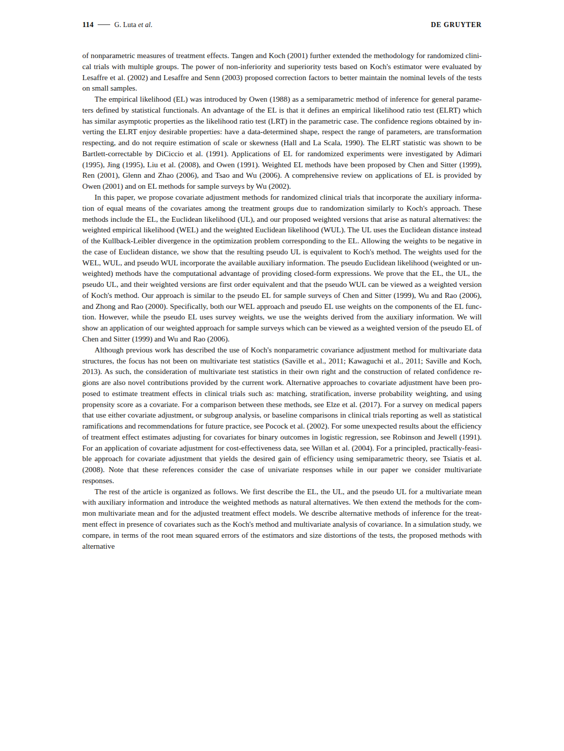114 G. Luta et al.
De Gruyter
of nonparametric measures of treatment effects. Tangen and Koch (2001) further extended the methodology for randomized clinical trials with multiple groups. The power of non-inferiority and superiority tests based on Koch's estimator were evaluated by Lesaffre et al. (2002) and Lesaffre and Senn (2003) proposed correction factors to better maintain the nominal levels of the tests on small samples.
The empirical likelihood (EL) was introduced by Owen (1988) as a semiparametric method of inference for general parameters defined by statistical functionals. An advantage of the EL is that it defines an empirical likelihood ratio test (ELRT) which has similar asymptotic properties as the likelihood ratio test (LRT) in the parametric case. The confidence regions obtained by inverting the ELRT enjoy desirable properties: have a data-determined shape, respect the range of parameters, are transformation respecting, and do not require estimation of scale or skewness (Hall and La Scala, 1990). The ELRT statistic was shown to be Bartlett-correctable by DiCiccio et al. (1991). Applications of EL for randomized experiments were investigated by Adimari (1995), Jing (1995), Liu et al. (2008), and Owen (1991). Weighted EL methods have been proposed by Chen and Sitter (1999), Ren (2001), Glenn and Zhao (2006), and Tsao and Wu (2006). A comprehensive review on applications of EL is provided by Owen (2001) and on EL methods for sample surveys by Wu (2002).
In this paper, we propose covariate adjustment methods for randomized clinical trials that incorporate the auxiliary information of equal means of the covariates among the treatment groups due to randomization similarly to Koch's approach. These methods include the EL, the Euclidean likelihood (UL), and our proposed weighted versions that arise as natural alternatives: the weighted empirical likelihood (WEL) and the weighted Euclidean likelihood (WUL). The UL uses the Euclidean distance instead of the Kullback-Leibler divergence in the optimization problem corresponding to the EL. Allowing the weights to be negative in the case of Euclidean distance, we show that the resulting pseudo UL is equivalent to Koch's method. The weights used for the WEL, WUL, and pseudo WUL incorporate the available auxiliary information. The pseudo Euclidean likelihood (weighted or unweighted) methods have the computational advantage of providing closed-form expressions. We prove that the EL, the UL, the pseudo UL, and their weighted versions are first order equivalent and that the pseudo WUL can be viewed as a weighted version of Koch's method. Our approach is similar to the pseudo EL for sample surveys of Chen and Sitter (1999), Wu and Rao (2006), and Zhong and Rao (2000). Specifically, both our WEL approach and pseudo EL use weights on the components of the EL function. However, while the pseudo EL uses survey weights, we use the weights derived from the auxiliary information. We will show an application of our weighted approach for sample surveys which can be viewed as a weighted version of the pseudo EL of Chen and Sitter (1999) and Wu and Rao (2006).
Although previous work has described the use of Koch's nonparametric covariance adjustment method for multivariate data structures, the focus has not been on multivariate test statistics (Saville et al., 2011; Kawaguchi et al., 2011; Saville and Koch, 2013). As such, the consideration of multivariate test statistics in their own right and the construction of related confidence regions are also novel contributions provided by the current work. Alternative approaches to covariate adjustment have been proposed to estimate treatment effects in clinical trials such as: matching, stratification, inverse probability weighting, and using propensity score as a covariate. For a comparison between these methods, see Elze et al. (2017). For a survey on medical papers that use either covariate adjustment, or subgroup analysis, or baseline comparisons in clinical trials reporting as well as statistical ramifications and recommendations for future practice, see Pocock et al. (2002). For some unexpected results about the efficiency of treatment effect estimates adjusting for covariates for binary outcomes in logistic regression, see Robinson and Jewell (1991). For an application of covariate adjustment for cost-effectiveness data, see Willan et al. (2004). For a principled, practically-feasible approach for covariate adjustment that yields the desired gain of efficiency using semiparametric theory, see Tsiatis et al. (2008). Note that these references consider the case of univariate responses while in our paper we consider multivariate responses.
The rest of the article is organized as follows. We first describe the EL, the UL, and the pseudo UL for a multivariate mean with auxiliary information and introduce the weighted methods as natural alternatives. We then extend the methods for the common multivariate mean and for the adjusted treatment effect models. We describe alternative methods of inference for the treatment effect in presence of covariates such as the Koch's method and multivariate analysis of covariance. In a simulation study, we compare, in terms of the root mean squared errors of the estimators and size distortions of the tests, the proposed methods with alternative